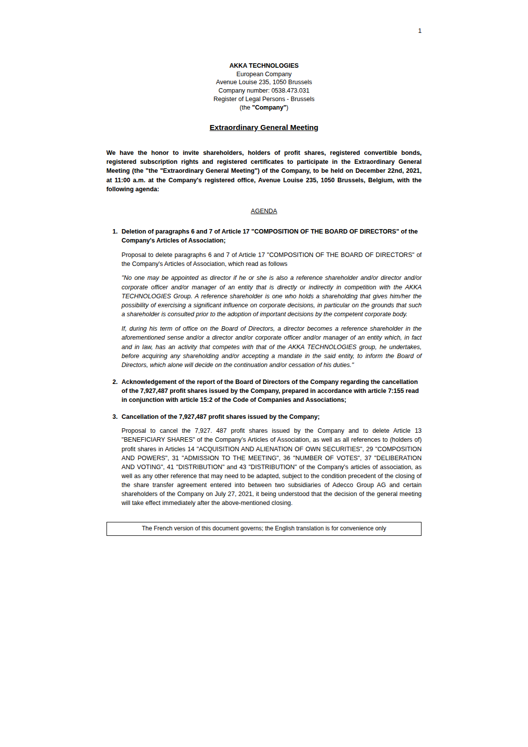1
AKKA TECHNOLOGIES
European Company
Avenue Louise 235, 1050 Brussels
Company number: 0538.473.031
Register of Legal Persons - Brussels
(the "Company")
Extraordinary General Meeting
We have the honor to invite shareholders, holders of profit shares, registered convertible bonds, registered subscription rights and registered certificates to participate in the Extraordinary General Meeting (the "the "Extraordinary General Meeting") of the Company, to be held on December 22nd, 2021, at 11:00 a.m. at the Company's registered office, Avenue Louise 235, 1050 Brussels, Belgium, with the following agenda:
AGENDA
Deletion of paragraphs 6 and 7 of Article 17 "COMPOSITION OF THE BOARD OF DIRECTORS" of the Company's Articles of Association;
Proposal to delete paragraphs 6 and 7 of Article 17 "COMPOSITION OF THE BOARD OF DIRECTORS" of the Company's Articles of Association, which read as follows
"No one may be appointed as director if he or she is also a reference shareholder and/or director and/or corporate officer and/or manager of an entity that is directly or indirectly in competition with the AKKA TECHNOLOGIES Group. A reference shareholder is one who holds a shareholding that gives him/her the possibility of exercising a significant influence on corporate decisions, in particular on the grounds that such a shareholder is consulted prior to the adoption of important decisions by the competent corporate body.
If, during his term of office on the Board of Directors, a director becomes a reference shareholder in the aforementioned sense and/or a director and/or corporate officer and/or manager of an entity which, in fact and in law, has an activity that competes with that of the AKKA TECHNOLOGIES group, he undertakes, before acquiring any shareholding and/or accepting a mandate in the said entity, to inform the Board of Directors, which alone will decide on the continuation and/or cessation of his duties."
Acknowledgement of the report of the Board of Directors of the Company regarding the cancellation of the 7,927,487 profit shares issued by the Company, prepared in accordance with article 7:155 read in conjunction with article 15:2 of the Code of Companies and Associations;
Cancellation of the 7,927,487 profit shares issued by the Company;
Proposal to cancel the 7,927. 487 profit shares issued by the Company and to delete Article 13 "BENEFICIARY SHARES" of the Company’s Articles of Association, as well as all references to (holders of) profit shares in Articles 14 "ACQUISITION AND ALIENATION OF OWN SECURITIES", 29 "COMPOSITION AND POWERS", 31 "ADMISSION TO THE MEETING", 36 "NUMBER OF VOTES", 37 "DELIBERATION AND VOTING", 41 "DISTRIBUTION" and 43 "DISTRIBUTION" of the Company's articles of association, as well as any other reference that may need to be adapted, subject to the condition precedent of the closing of the share transfer agreement entered into between two subsidiaries of Adecco Group AG and certain shareholders of the Company on July 27, 2021, it being understood that the decision of the general meeting will take effect immediately after the above-mentioned closing.
The French version of this document governs; the English translation is for convenience only